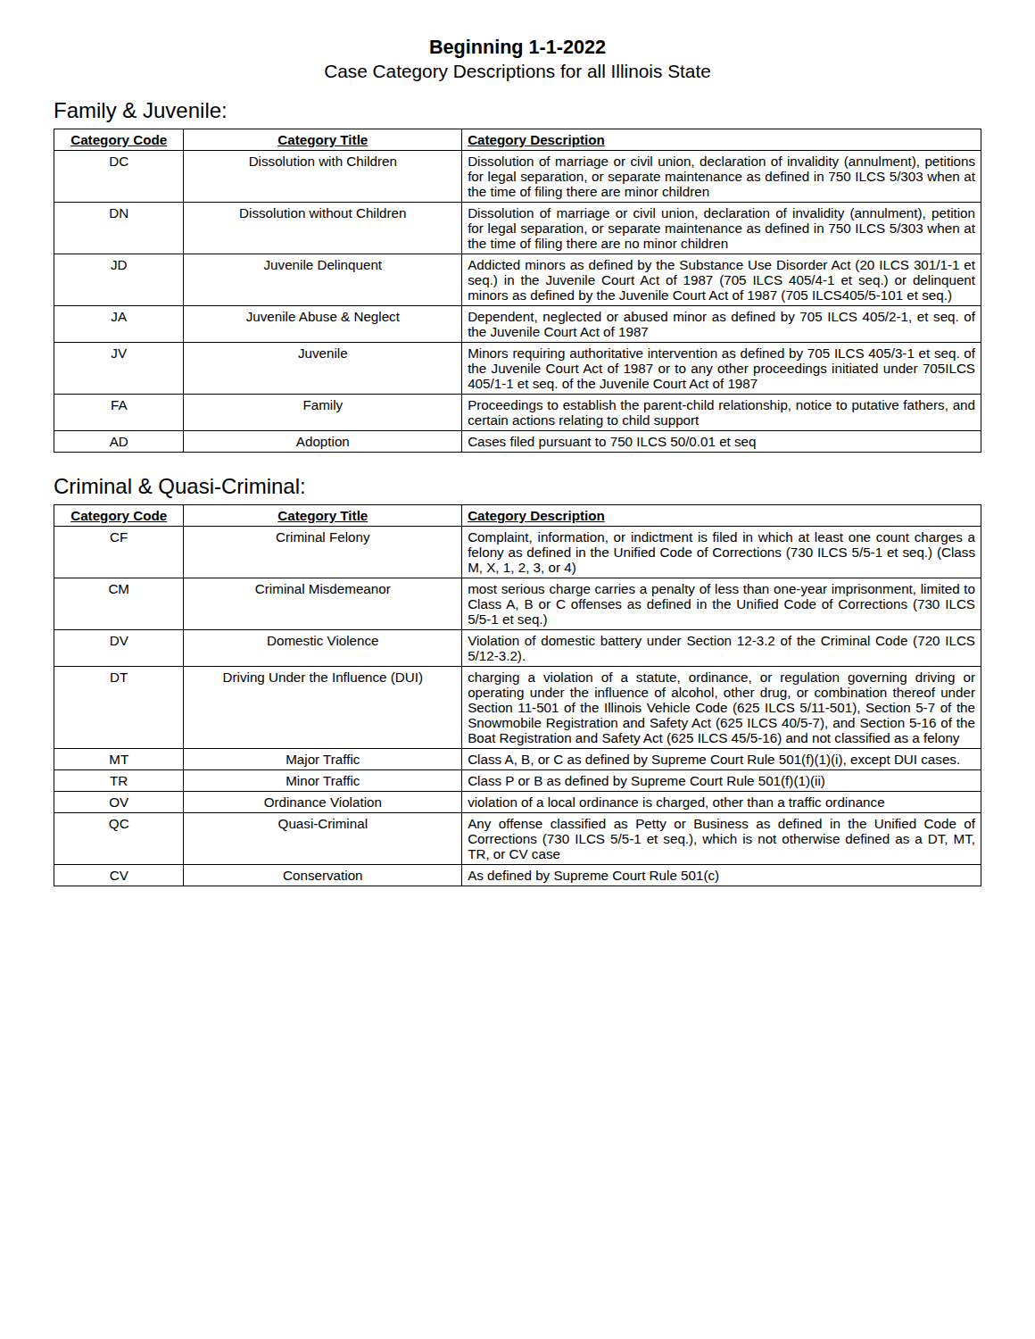Beginning 1-1-2022
Case Category Descriptions for all Illinois State
Family & Juvenile:
| Category Code | Category Title | Category Description |
| --- | --- | --- |
| DC | Dissolution with Children | Dissolution of marriage or civil union, declaration of invalidity (annulment), petitions for legal separation, or separate maintenance as defined in 750 ILCS 5/303 when at the time of filing there are minor children |
| DN | Dissolution without Children | Dissolution of marriage or civil union, declaration of invalidity (annulment), petition for legal separation, or separate maintenance as defined in 750 ILCS 5/303 when at the time of filing there are no minor children |
| JD | Juvenile Delinquent | Addicted minors as defined by the Substance Use Disorder Act (20 ILCS 301/1-1 et seq.) in the Juvenile Court Act of 1987 (705 ILCS 405/4-1 et seq.) or delinquent minors as defined by the Juvenile Court Act of 1987 (705 ILCS405/5-101 et seq.) |
| JA | Juvenile Abuse & Neglect | Dependent, neglected or abused minor as defined by 705 ILCS 405/2-1, et seq. of the Juvenile Court Act of 1987 |
| JV | Juvenile | Minors requiring authoritative intervention as defined by 705 ILCS 405/3-1 et seq. of the Juvenile Court Act of 1987 or to any other proceedings initiated under 705ILCS 405/1-1 et seq. of the Juvenile Court Act of 1987 |
| FA | Family | Proceedings to establish the parent-child relationship, notice to putative fathers, and certain actions relating to child support |
| AD | Adoption | Cases filed pursuant to 750 ILCS 50/0.01 et seq |
Criminal & Quasi-Criminal:
| Category Code | Category Title | Category Description |
| --- | --- | --- |
| CF | Criminal Felony | Complaint, information, or indictment is filed in which at least one count charges a felony as defined in the Unified Code of Corrections (730 ILCS 5/5-1 et seq.) (Class M, X, 1, 2, 3, or 4) |
| CM | Criminal Misdemeanor | most serious charge carries a penalty of less than one-year imprisonment, limited to Class A, B or C offenses as defined in the Unified Code of Corrections (730 ILCS 5/5-1 et seq.) |
| DV | Domestic Violence | Violation of domestic battery under Section 12-3.2 of the Criminal Code (720 ILCS 5/12-3.2). |
| DT | Driving Under the Influence (DUI) | charging a violation of a statute, ordinance, or regulation governing driving or operating under the influence of alcohol, other drug, or combination thereof under Section 11-501 of the Illinois Vehicle Code (625 ILCS 5/11-501), Section 5-7 of the Snowmobile Registration and Safety Act (625 ILCS 40/5-7), and Section 5-16 of the Boat Registration and Safety Act (625 ILCS 45/5-16) and not classified as a felony |
| MT | Major Traffic | Class A, B, or C as defined by Supreme Court Rule 501(f)(1)(i), except DUI cases. |
| TR | Minor Traffic | Class P or B as defined by Supreme Court Rule 501(f)(1)(ii) |
| OV | Ordinance Violation | violation of a local ordinance is charged, other than a traffic ordinance |
| QC | Quasi-Criminal | Any offense classified as Petty or Business as defined in the Unified Code of Corrections (730 ILCS 5/5-1 et seq.), which is not otherwise defined as a DT, MT, TR, or CV case |
| CV | Conservation | As defined by Supreme Court Rule 501(c) |